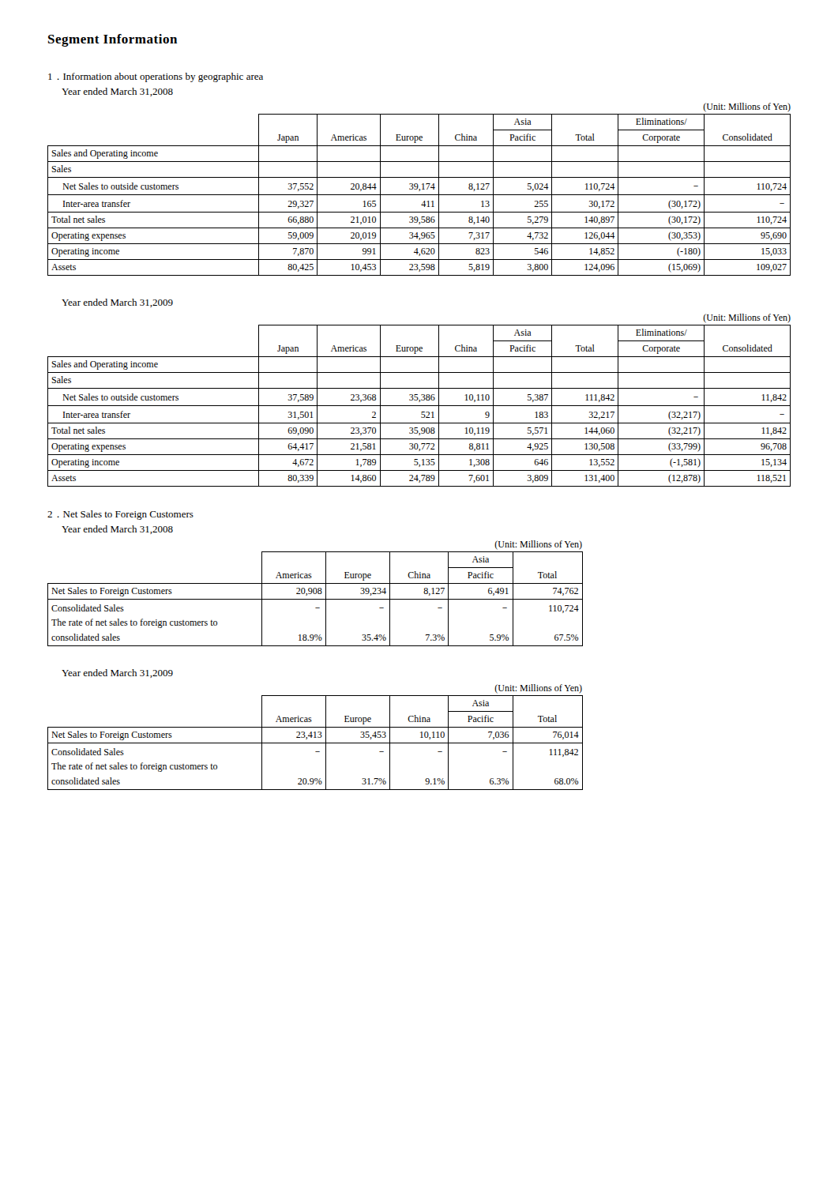Segment Information
1．Information about operations by geographic area
Year ended March 31,2008
(Unit: Millions of Yen)
| | Japan | Americas | Europe | China | Asia | Total | Eliminations/ | Consolidated |
| --- | --- | --- | --- | --- | --- | --- | --- | --- |
| Pacific | Corporate |
| Sales and Operating income | | | | | | | | |
| Sales | | | | | | | | |
| Net Sales to outside customers | 37,552 | 20,844 | 39,174 | 8,127 | 5,024 | 110,724 | － | 110,724 |
| Inter-area transfer | 29,327 | 165 | 411 | 13 | 255 | 30,172 | (30,172) | － |
| Total net sales | 66,880 | 21,010 | 39,586 | 8,140 | 5,279 | 140,897 | (30,172) | 110,724 |
| Operating expenses | 59,009 | 20,019 | 34,965 | 7,317 | 4,732 | 126,044 | (30,353) | 95,690 |
| Operating income | 7,870 | 991 | 4,620 | 823 | 546 | 14,852 | (-180) | 15,033 |
| Assets | 80,425 | 10,453 | 23,598 | 5,819 | 3,800 | 124,096 | (15,069) | 109,027 |
Year ended March 31,2009
(Unit: Millions of Yen)
| | Japan | Americas | Europe | China | Asia | Total | Eliminations/ | Consolidated |
| --- | --- | --- | --- | --- | --- | --- | --- | --- |
| Pacific | Corporate |
| Sales and Operating income | | | | | | | | |
| Sales | | | | | | | | |
| Net Sales to outside customers | 37,589 | 23,368 | 35,386 | 10,110 | 5,387 | 111,842 | － | 11,842 |
| Inter-area transfer | 31,501 | 2 | 521 | 9 | 183 | 32,217 | (32,217) | － |
| Total net sales | 69,090 | 23,370 | 35,908 | 10,119 | 5,571 | 144,060 | (32,217) | 11,842 |
| Operating expenses | 64,417 | 21,581 | 30,772 | 8,811 | 4,925 | 130,508 | (33,799) | 96,708 |
| Operating income | 4,672 | 1,789 | 5,135 | 1,308 | 646 | 13,552 | (-1,581) | 15,134 |
| Assets | 80,339 | 14,860 | 24,789 | 7,601 | 3,809 | 131,400 | (12,878) | 118,521 |
2．Net Sales to Foreign Customers
Year ended March 31,2008
| (Unit: Millions of Yen) |
| | Americas | Europe | China | Asia | Total |
| Pacific |
| Net Sales to Foreign Customers | 20,908 | 39,234 | 8,127 | 6,491 | 74,762 |
| Consolidated Sales | － | － | － | － | 110,724 |
| The rate of net sales to foreign customers to | | | | | |
| consolidated sales | 18.9% | 35.4% | 7.3% | 5.9% | 67.5% |
Year ended March 31,2009
| (Unit: Millions of Yen) |
| | Americas | Europe | China | Asia | Total |
| Pacific |
| Net Sales to Foreign Customers | 23,413 | 35,453 | 10,110 | 7,036 | 76,014 |
| Consolidated Sales | － | － | － | － | 111,842 |
| The rate of net sales to foreign customers to | | | | | |
| consolidated sales | 20.9% | 31.7% | 9.1% | 6.3% | 68.0% |